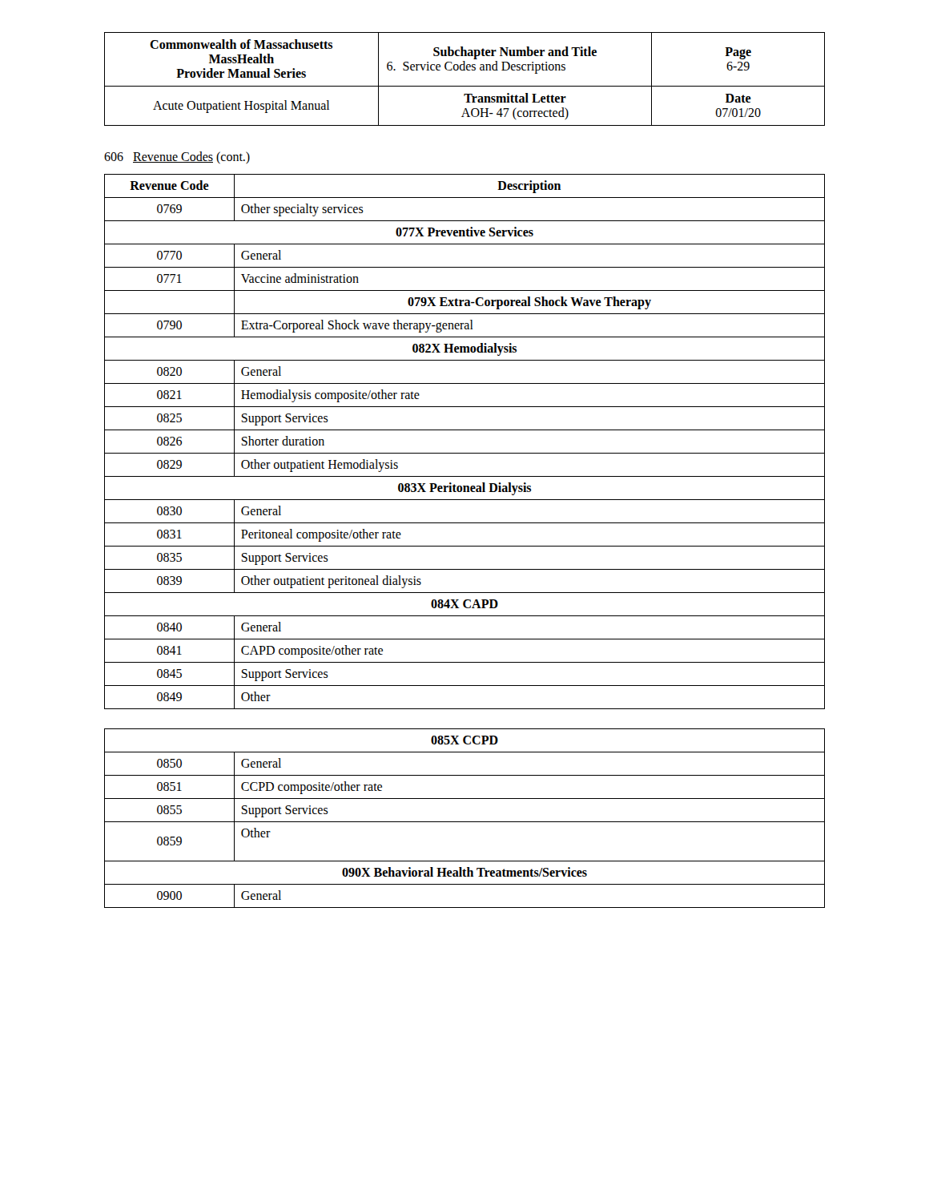| Commonwealth of Massachusetts MassHealth Provider Manual Series | Subchapter Number and Title 6. Service Codes and Descriptions | Page 6-29 |
| Acute Outpatient Hospital Manual | Transmittal Letter AOH- 47 (corrected) | Date 07/01/20 |
606 Revenue Codes (cont.)
| Revenue Code | Description |
| --- | --- |
| 0769 | Other specialty services |
| 077X Preventive Services |
| 0770 | General |
| 0771 | Vaccine administration |
| | 079X Extra-Corporeal Shock Wave Therapy |
| 0790 | Extra-Corporeal Shock wave therapy-general |
| 082X Hemodialysis |
| 0820 | General |
| 0821 | Hemodialysis composite/other rate |
| 0825 | Support Services |
| 0826 | Shorter duration |
| 0829 | Other outpatient Hemodialysis |
| 083X Peritoneal Dialysis |
| 0830 | General |
| 0831 | Peritoneal composite/other rate |
| 0835 | Support Services |
| 0839 | Other outpatient peritoneal dialysis |
| 084X CAPD |
| 0840 | General |
| 0841 | CAPD composite/other rate |
| 0845 | Support Services |
| 0849 | Other |
| 085X CCPD |
| 0850 | General |
| 0851 | CCPD composite/other rate |
| 0855 | Support Services |
| 0859 | Other |
| 090X Behavioral Health Treatments/Services |
| 0900 | General |